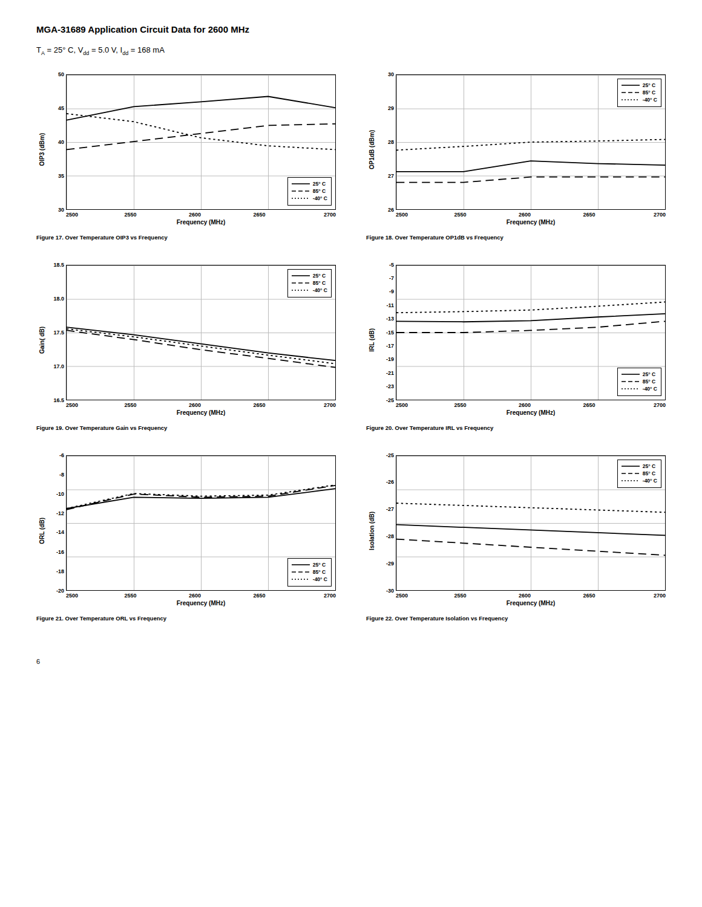MGA-31689 Application Circuit Data for 2600 MHz
TA = 25° C, Vdd = 5.0 V, Idd = 168 mA
OIP3 (dBm)
50 45 40 35 30
25° C
85° C
-40° C
25002550260026502700
Frequency (MHz)
Figure 17. Over Temperature OIP3 vs Frequency
OP1dB (dBm)
30 29 28 27 26 25
25° C
85° C
-40° C
25002550260026502700
Frequency (MHz)
Figure 18. Over Temperature OP1dB vs Frequency
Gain( dB)
18.5 18.0 17.5 17.0 16.5 16.0
25° C
85° C
-40° C
25002550260026502700
Frequency (MHz)
Figure 19. Over Temperature Gain vs Frequency
IRL (dB)
-5 -7 -9 -11 -13 -15 -17 -19 -21 -23 -25
25° C
85° C
-40° C
25002550260026502700
Frequency (MHz)
Figure 20. Over Temperature IRL vs Frequency
ORL (dB)
-6 -8 -10 -12 -14 -16 -18 -20
25° C
85° C
-40° C
25002550260026502700
Frequency (MHz)
Figure 21. Over Temperature ORL vs Frequency
Isolation (dB)
-25 -26 -27 -28 -29 -30
25° C
85° C
-40° C
25002550260026502700
Frequency (MHz)
Figure 22. Over Temperature Isolation vs Frequency
6